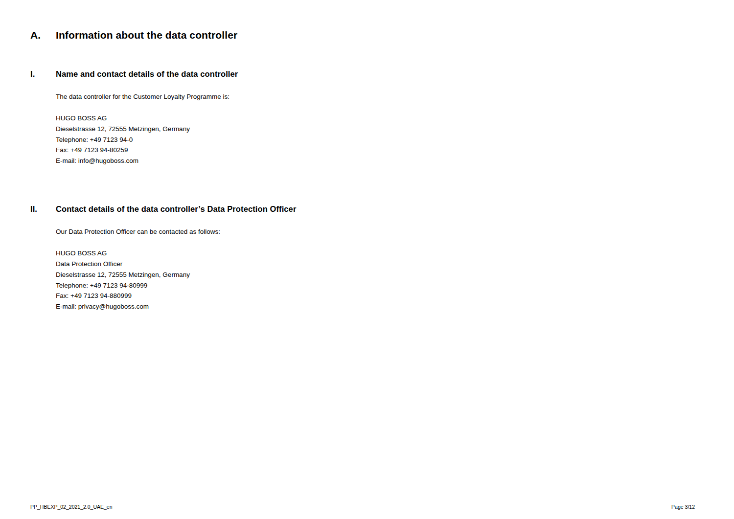A. Information about the data controller
I. Name and contact details of the data controller
The data controller for the Customer Loyalty Programme is:
HUGO BOSS AG
Dieselstrasse 12, 72555 Metzingen, Germany
Telephone: +49 7123 94-0
Fax: +49 7123 94-80259
E-mail: info@hugoboss.com
II. Contact details of the data controller’s Data Protection Officer
Our Data Protection Officer can be contacted as follows:
HUGO BOSS AG
Data Protection Officer
Dieselstrasse 12, 72555 Metzingen, Germany
Telephone: +49 7123 94-80999
Fax: +49 7123 94-880999
E-mail: privacy@hugoboss.com
PP_HBEXP_02_2021_2.0_UAE_en Page 3/12